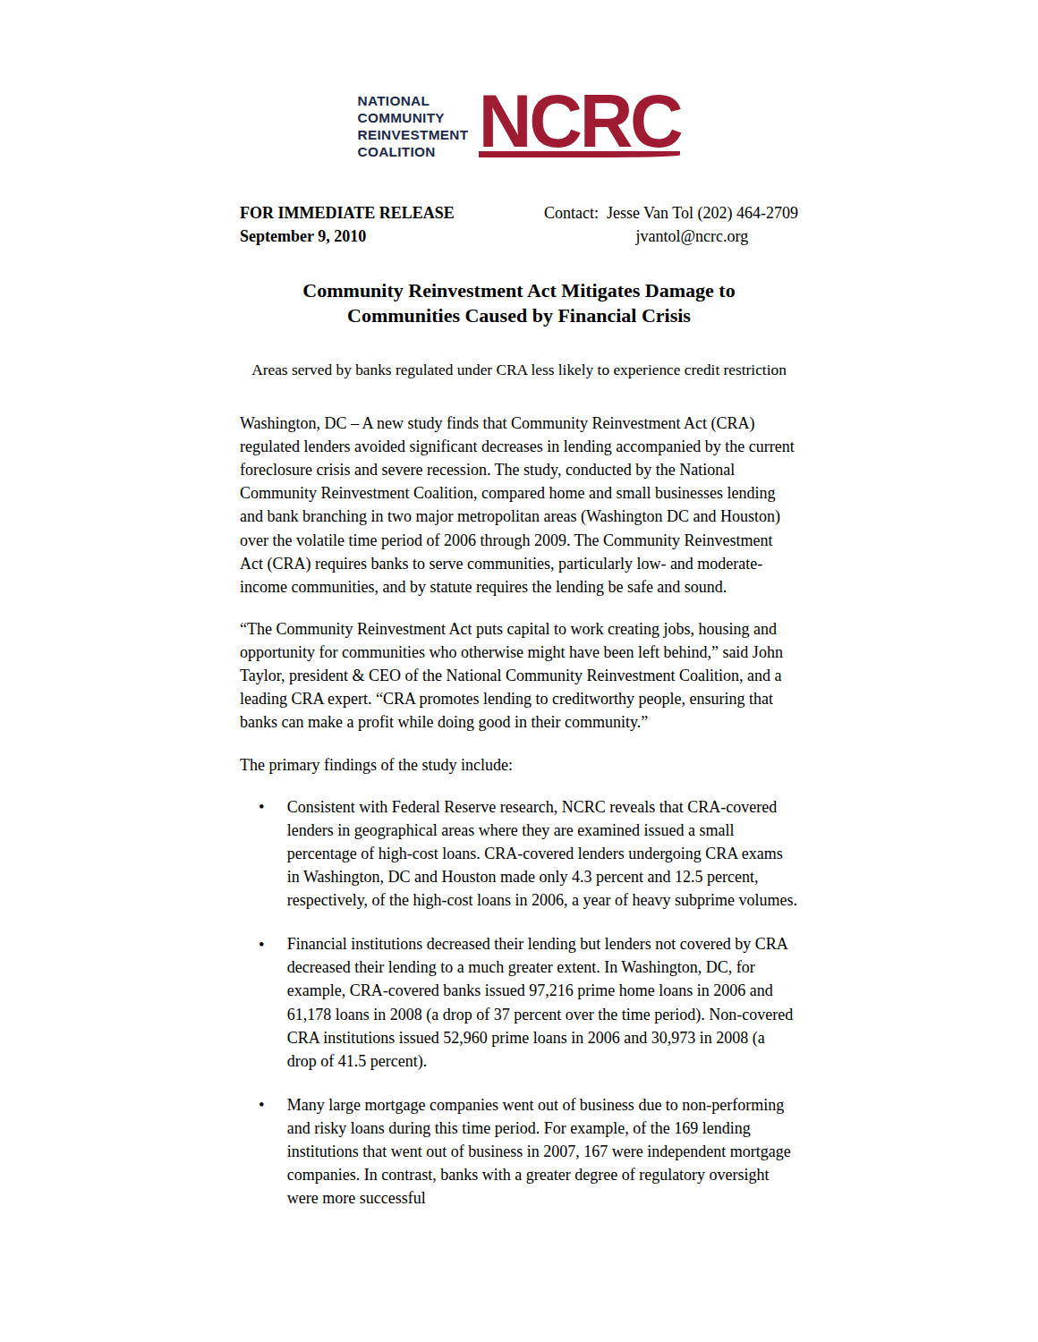National
Community
Reinvestment
Coalition
NCRC
FOR IMMEDIATE RELEASE
September 9, 2010
Contact: Jesse Van Tol (202) 464-2709 jvantol@ncrc.org
Community Reinvestment Act Mitigates Damage to
Communities Caused by Financial Crisis
Areas served by banks regulated under CRA less likely to experience credit restriction
Washington, DC – A new study finds that Community Reinvestment Act (CRA) regulated lenders avoided significant decreases in lending accompanied by the current foreclosure crisis and severe recession. The study, conducted by the National Community Reinvestment Coalition, compared home and small businesses lending and bank branching in two major metropolitan areas (Washington DC and Houston) over the volatile time period of 2006 through 2009. The Community Reinvestment Act (CRA) requires banks to serve communities, particularly low- and moderate-income communities, and by statute requires the lending be safe and sound.
“The Community Reinvestment Act puts capital to work creating jobs, housing and opportunity for communities who otherwise might have been left behind,” said John Taylor, president & CEO of the National Community Reinvestment Coalition, and a leading CRA expert. “CRA promotes lending to creditworthy people, ensuring that banks can make a profit while doing good in their community.”
The primary findings of the study include:
Consistent with Federal Reserve research, NCRC reveals that CRA-covered lenders in geographical areas where they are examined issued a small percentage of high-cost loans. CRA-covered lenders undergoing CRA exams in Washington, DC and Houston made only 4.3 percent and 12.5 percent, respectively, of the high-cost loans in 2006, a year of heavy subprime volumes.
Financial institutions decreased their lending but lenders not covered by CRA decreased their lending to a much greater extent. In Washington, DC, for example, CRA-covered banks issued 97,216 prime home loans in 2006 and 61,178 loans in 2008 (a drop of 37 percent over the time period). Non-covered CRA institutions issued 52,960 prime loans in 2006 and 30,973 in 2008 (a drop of 41.5 percent).
Many large mortgage companies went out of business due to non-performing and risky loans during this time period. For example, of the 169 lending institutions that went out of business in 2007, 167 were independent mortgage companies. In contrast, banks with a greater degree of regulatory oversight were more successful